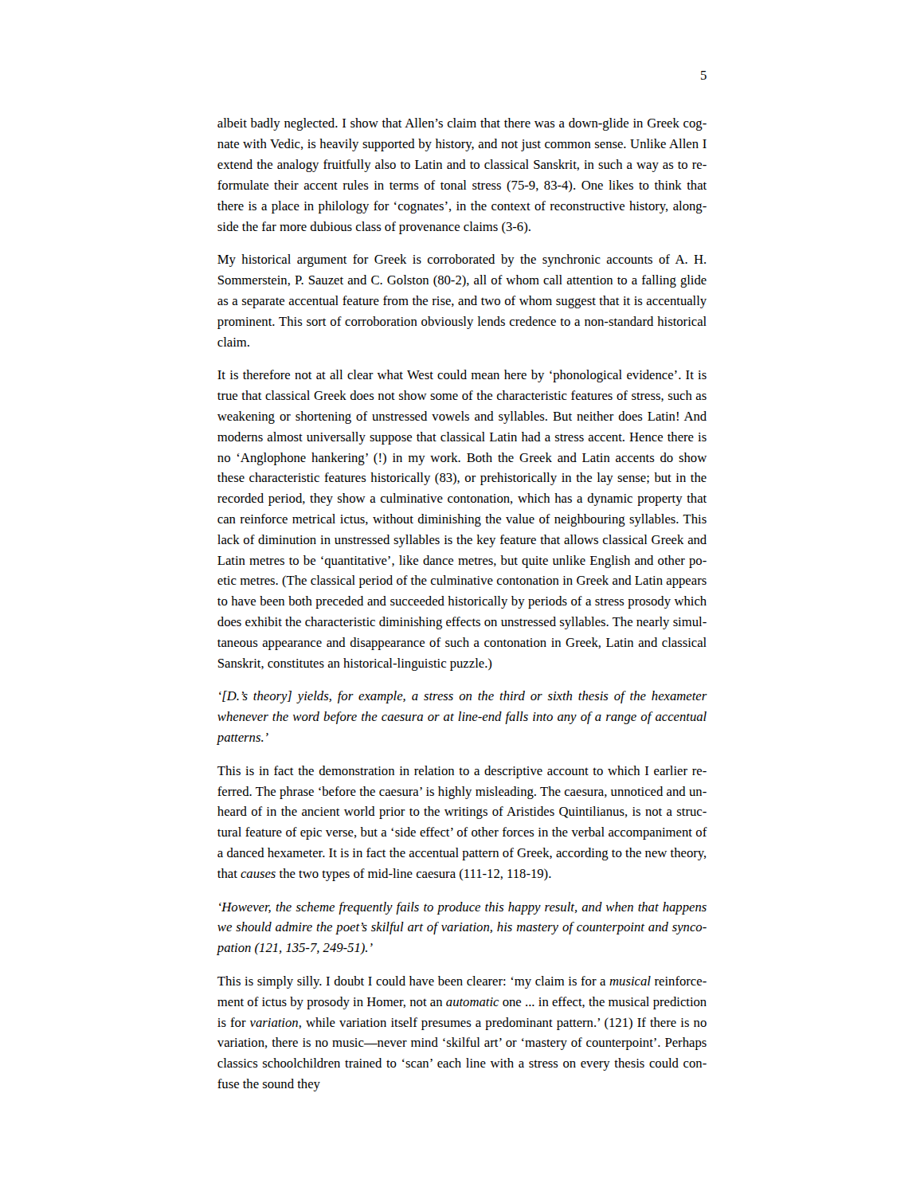5
albeit badly neglected. I show that Allen’s claim that there was a down-glide in Greek cognate with Vedic, is heavily supported by history, and not just common sense. Unlike Allen I extend the analogy fruitfully also to Latin and to classical Sanskrit, in such a way as to reformulate their accent rules in terms of tonal stress (75-9, 83-4). One likes to think that there is a place in philology for ‘cognates’, in the context of reconstructive history, alongside the far more dubious class of provenance claims (3-6).
My historical argument for Greek is corroborated by the synchronic accounts of A. H. Sommerstein, P. Sauzet and C. Golston (80-2), all of whom call attention to a falling glide as a separate accentual feature from the rise, and two of whom suggest that it is accentually prominent. This sort of corroboration obviously lends credence to a non-standard historical claim.
It is therefore not at all clear what West could mean here by ‘phonological evidence’. It is true that classical Greek does not show some of the characteristic features of stress, such as weakening or shortening of unstressed vowels and syllables. But neither does Latin! And moderns almost universally suppose that classical Latin had a stress accent. Hence there is no ‘Anglophone hankering’ (!) in my work. Both the Greek and Latin accents do show these characteristic features historically (83), or prehistorically in the lay sense; but in the recorded period, they show a culminative contonation, which has a dynamic property that can reinforce metrical ictus, without diminishing the value of neighbouring syllables. This lack of diminution in unstressed syllables is the key feature that allows classical Greek and Latin metres to be ‘quantitative’, like dance metres, but quite unlike English and other poetic metres. (The classical period of the culminative contonation in Greek and Latin appears to have been both preceded and succeeded historically by periods of a stress prosody which does exhibit the characteristic diminishing effects on unstressed syllables. The nearly simultaneous appearance and disappearance of such a contonation in Greek, Latin and classical Sanskrit, constitutes an historical-linguistic puzzle.)
‘[D.’s theory] yields, for example, a stress on the third or sixth thesis of the hexameter whenever the word before the caesura or at line-end falls into any of a range of accentual patterns.’
This is in fact the demonstration in relation to a descriptive account to which I earlier referred. The phrase ‘before the caesura’ is highly misleading. The caesura, unnoticed and unheard of in the ancient world prior to the writings of Aristides Quintilianus, is not a structural feature of epic verse, but a ‘side effect’ of other forces in the verbal accompaniment of a danced hexameter. It is in fact the accentual pattern of Greek, according to the new theory, that causes the two types of mid-line caesura (111-12, 118-19).
‘However, the scheme frequently fails to produce this happy result, and when that happens we should admire the poet’s skilful art of variation, his mastery of counterpoint and syncopation (121, 135-7, 249-51).’
This is simply silly. I doubt I could have been clearer: ‘my claim is for a musical reinforcement of ictus by prosody in Homer, not an automatic one ... in effect, the musical prediction is for variation, while variation itself presumes a predominant pattern.’ (121) If there is no variation, there is no music—never mind ‘skilful art’ or ‘mastery of counterpoint’. Perhaps classics schoolchildren trained to ‘scan’ each line with a stress on every thesis could confuse the sound they